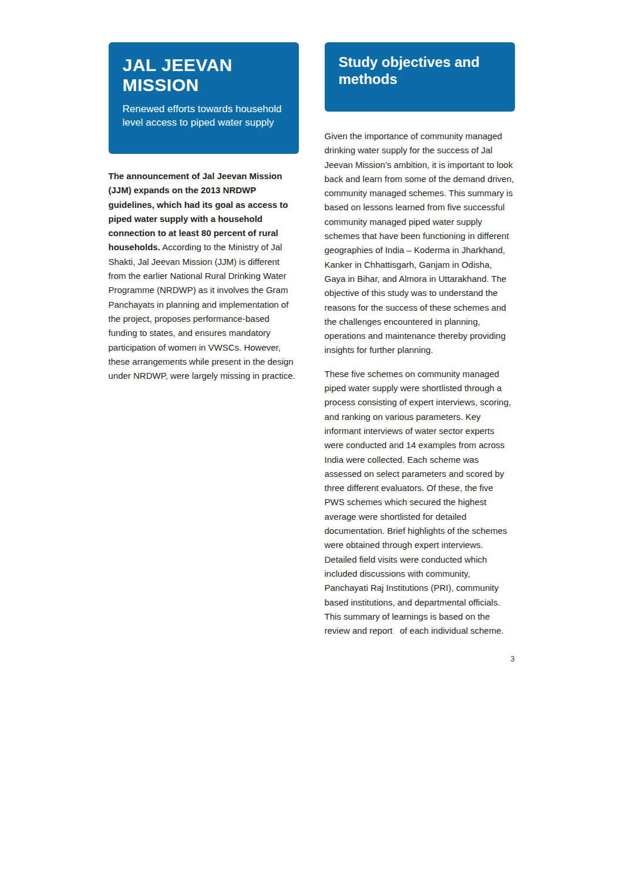JAL JEEVAN MISSION
Renewed efforts towards household level access to piped water supply
The announcement of Jal Jeevan Mission (JJM) expands on the 2013 NRDWP guidelines, which had its goal as access to piped water supply with a household connection to at least 80 percent of rural households. According to the Ministry of Jal Shakti, Jal Jeevan Mission (JJM) is different from the earlier National Rural Drinking Water Programme (NRDWP) as it involves the Gram Panchayats in planning and implementation of the project, proposes performance-based funding to states, and ensures mandatory participation of women in VWSCs. However, these arrangements while present in the design under NRDWP, were largely missing in practice.
Study objectives and methods
Given the importance of community managed drinking water supply for the success of Jal Jeevan Mission’s ambition, it is important to look back and learn from some of the demand driven, community managed schemes. This summary is based on lessons learned from five successful community managed piped water supply schemes that have been functioning in different geographies of India – Koderma in Jharkhand, Kanker in Chhattisgarh, Ganjam in Odisha, Gaya in Bihar, and Almora in Uttarakhand. The objective of this study was to understand the reasons for the success of these schemes and the challenges encountered in planning, operations and maintenance thereby providing insights for further planning.
These five schemes on community managed piped water supply were shortlisted through a process consisting of expert interviews, scoring, and ranking on various parameters. Key informant interviews of water sector experts were conducted and 14 examples from across India were collected. Each scheme was assessed on select parameters and scored by three different evaluators. Of these, the five PWS schemes which secured the highest average were shortlisted for detailed documentation. Brief highlights of the schemes were obtained through expert interviews. Detailed field visits were conducted which included discussions with community, Panchayati Raj Institutions (PRI), community based institutions, and departmental officials. This summary of learnings is based on the review and report of each individual scheme.
3